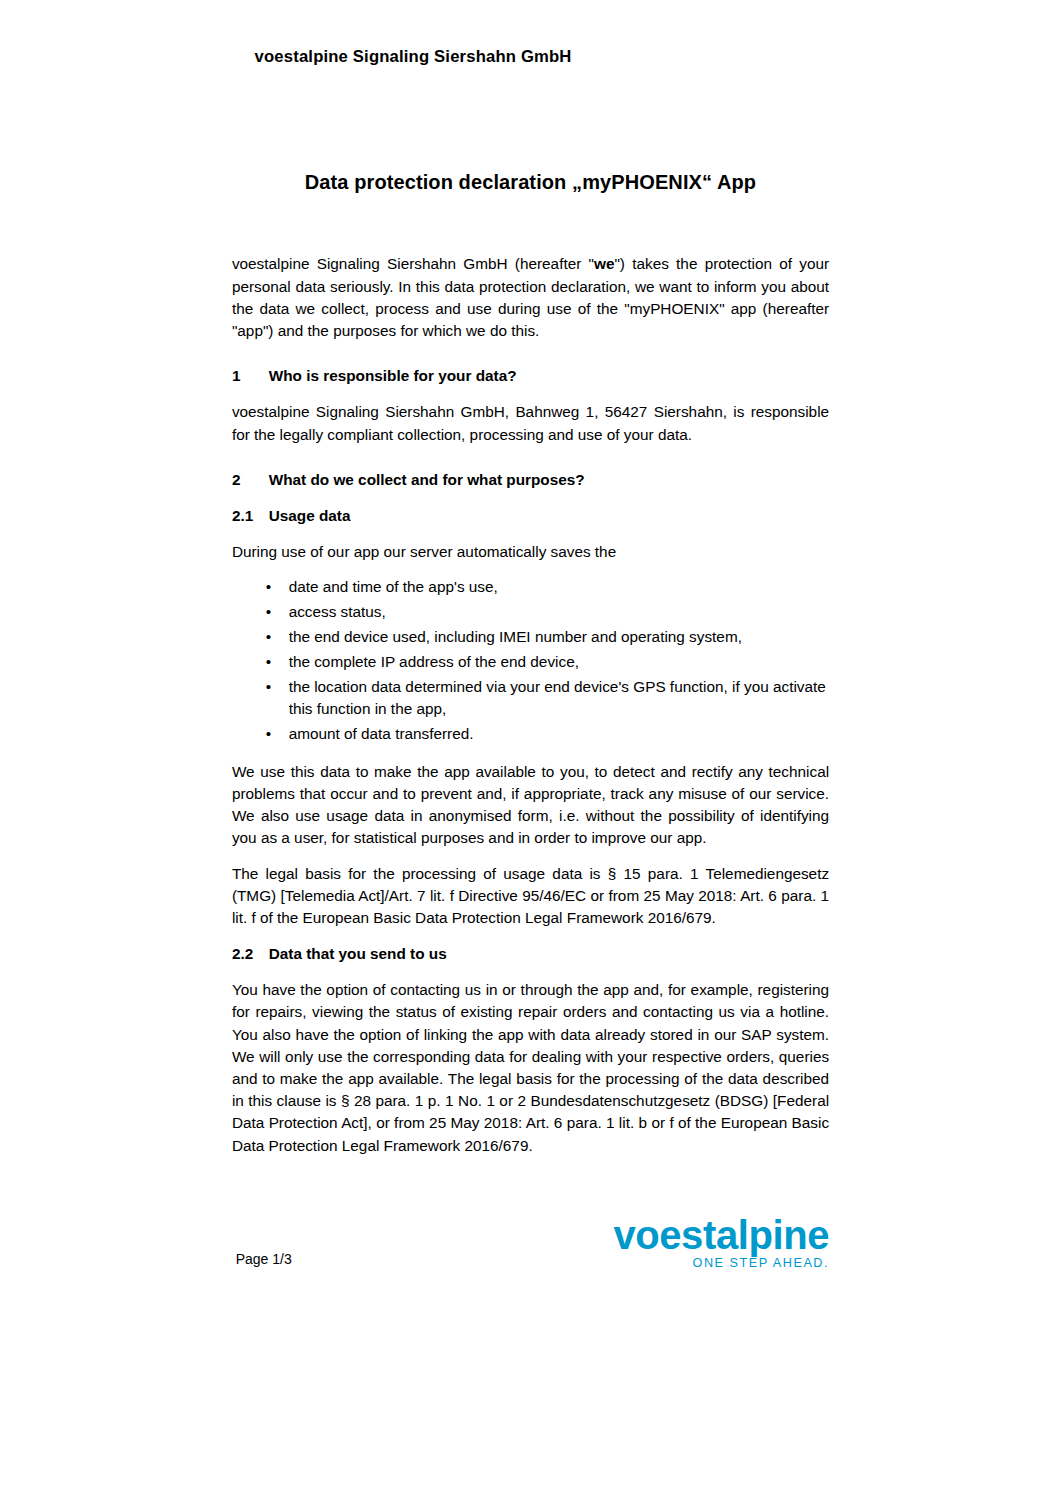voestalpine Signaling Siershahn GmbH
Data protection declaration „myPHOENIX“ App
voestalpine Signaling Siershahn GmbH (hereafter "we") takes the protection of your personal data seriously. In this data protection declaration, we want to inform you about the data we collect, process and use during use of the "myPHOENIX" app (hereafter "app") and the purposes for which we do this.
1 Who is responsible for your data?
voestalpine Signaling Siershahn GmbH, Bahnweg 1, 56427 Siershahn, is responsible for the legally compliant collection, processing and use of your data.
2 What do we collect and for what purposes?
2.1 Usage data
During use of our app our server automatically saves the
date and time of the app's use,
access status,
the end device used, including IMEI number and operating system,
the complete IP address of the end device,
the location data determined via your end device's GPS function, if you activate this function in the app,
amount of data transferred.
We use this data to make the app available to you, to detect and rectify any technical problems that occur and to prevent and, if appropriate, track any misuse of our service. We also use usage data in anonymised form, i.e. without the possibility of identifying you as a user, for statistical purposes and in order to improve our app.
The legal basis for the processing of usage data is § 15 para. 1 Telemediengesetz (TMG) [Telemedia Act]/Art. 7 lit. f Directive 95/46/EC or from 25 May 2018: Art. 6 para. 1 lit. f of the European Basic Data Protection Legal Framework 2016/679.
2.2 Data that you send to us
You have the option of contacting us in or through the app and, for example, registering for repairs, viewing the status of existing repair orders and contacting us via a hotline. You also have the option of linking the app with data already stored in our SAP system. We will only use the corresponding data for dealing with your respective orders, queries and to make the app available. The legal basis for the processing of the data described in this clause is § 28 para. 1 p. 1 No. 1 or 2 Bundesdatenschutzgesetz (BDSG) [Federal Data Protection Act], or from 25 May 2018: Art. 6 para. 1 lit. b or f of the European Basic Data Protection Legal Framework 2016/679.
Page 1/3
voestalpine
ONE STEP AHEAD.